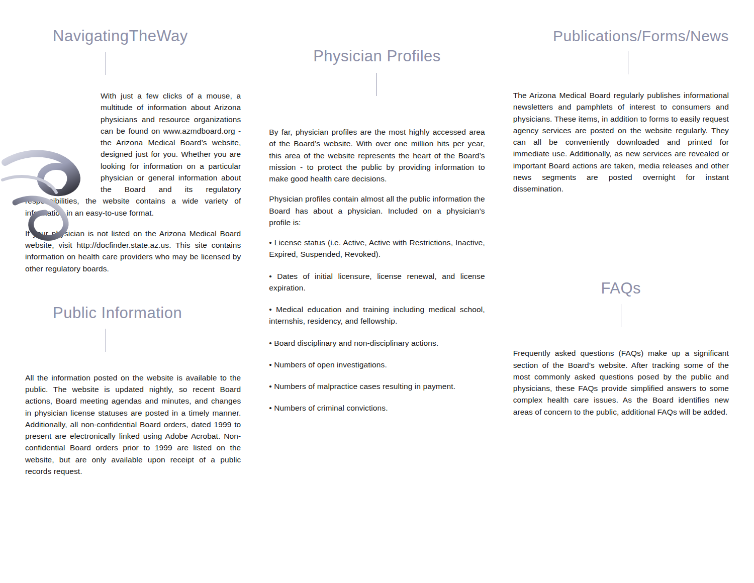NavigatingTheWay
With just a few clicks of a mouse, a multitude of information about Arizona physicians and resource organizations can be found on www.azmdboard.org - the Arizona Medical Board’s website, designed just for you. Whether you are looking for information on a particular physician or general information about the Board and its regulatory responsibilities, the website contains a wide variety of information in an easy-to-use format.
If your physician is not listed on the Arizona Medical Board website, visit http://docfinder.state.az.us. This site contains information on health care providers who may be licensed by other regulatory boards.
Public Information
All the information posted on the website is available to the public. The website is updated nightly, so recent Board actions, Board meeting agendas and minutes, and changes in physician license statuses are posted in a timely manner. Additionally, all non-confidential Board orders, dated 1999 to present are electronically linked using Adobe Acrobat. Non-confidential Board orders prior to 1999 are listed on the website, but are only available upon receipt of a public records request.
Physician Profiles
By far, physician profiles are the most highly accessed area of the Board’s website. With over one million hits per year, this area of the website represents the heart of the Board’s mission - to protect the public by providing information to make good health care decisions.
Physician profiles contain almost all the public information the Board has about a physician. Included on a physician’s profile is:
• License status (i.e. Active, Active with Restrictions, Inactive, Expired, Suspended, Revoked).
• Dates of initial licensure, license renewal, and license expiration.
• Medical education and training including medical school, internshis, residency, and fellowship.
• Board disciplinary and non-disciplinary actions.
• Numbers of open investigations.
• Numbers of malpractice cases resulting in payment.
• Numbers of criminal convictions.
Publications/Forms/News
The Arizona Medical Board regularly publishes informational newsletters and pamphlets of interest to consumers and physicians. These items, in addition to forms to easily request agency services are posted on the website regularly. They can all be conveniently downloaded and printed for immediate use. Additionally, as new services are revealed or important Board actions are taken, media releases and other news segments are posted overnight for instant dissemination.
FAQs
Frequently asked questions (FAQs) make up a significant section of the Board’s website. After tracking some of the most commonly asked questions posed by the public and physicians, these FAQs provide simplified answers to some complex health care issues. As the Board identifies new areas of concern to the public, additional FAQs will be added.